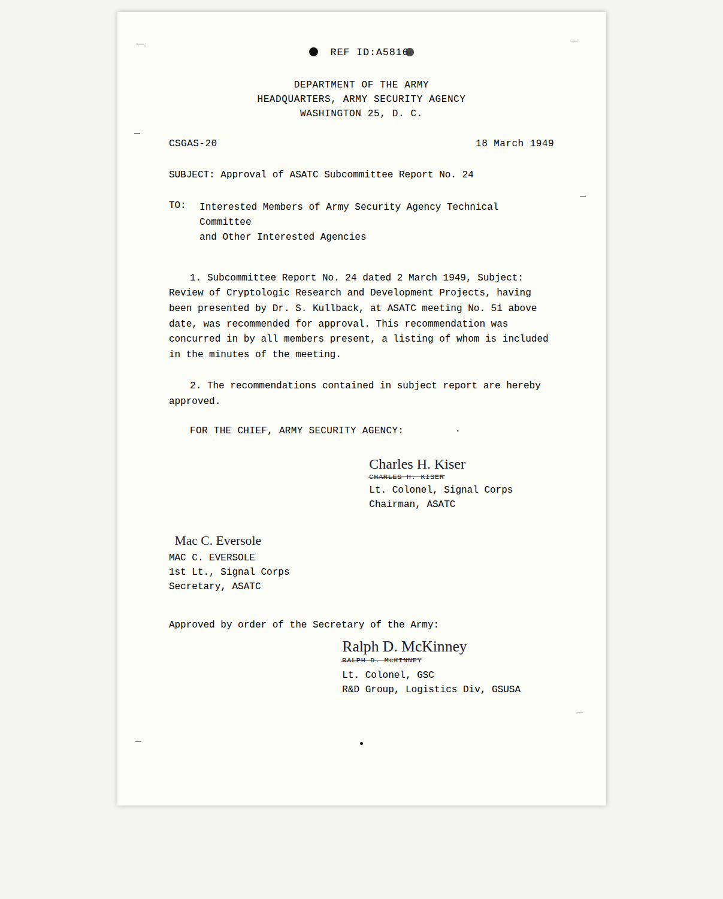REF ID:A5816
DEPARTMENT OF THE ARMY
HEADQUARTERS, ARMY SECURITY AGENCY
WASHINGTON 25, D. C.
CSGAS-20
18 March 1949
SUBJECT: Approval of ASATC Subcommittee Report No. 24
TO:
Interested Members of Army Security Agency Technical Committee
and Other Interested Agencies
1. Subcommittee Report No. 24 dated 2 March 1949, Subject: Review of Cryptologic Research and Development Projects, having been presented by Dr. S. Kullback, at ASATC meeting No. 51 above date, was recommended for approval. This recommendation was concurred in by all members present, a listing of whom is included in the minutes of the meeting.
2. The recommendations contained in subject report are hereby approved.
FOR THE CHIEF, ARMY SECURITY AGENCY: ·
Charles H. Kiser
CHARLES H. KISER
Lt. Colonel, Signal Corps
Chairman, ASATC
Mac C. Eversole
MAC C. EVERSOLE
1st Lt., Signal Corps
Secretary, ASATC
Approved by order of the Secretary of the Army:
Ralph D. McKinney
RALPH D. McKINNEY
Lt. Colonel, GSC
R&D Group, Logistics Div, GSUSA